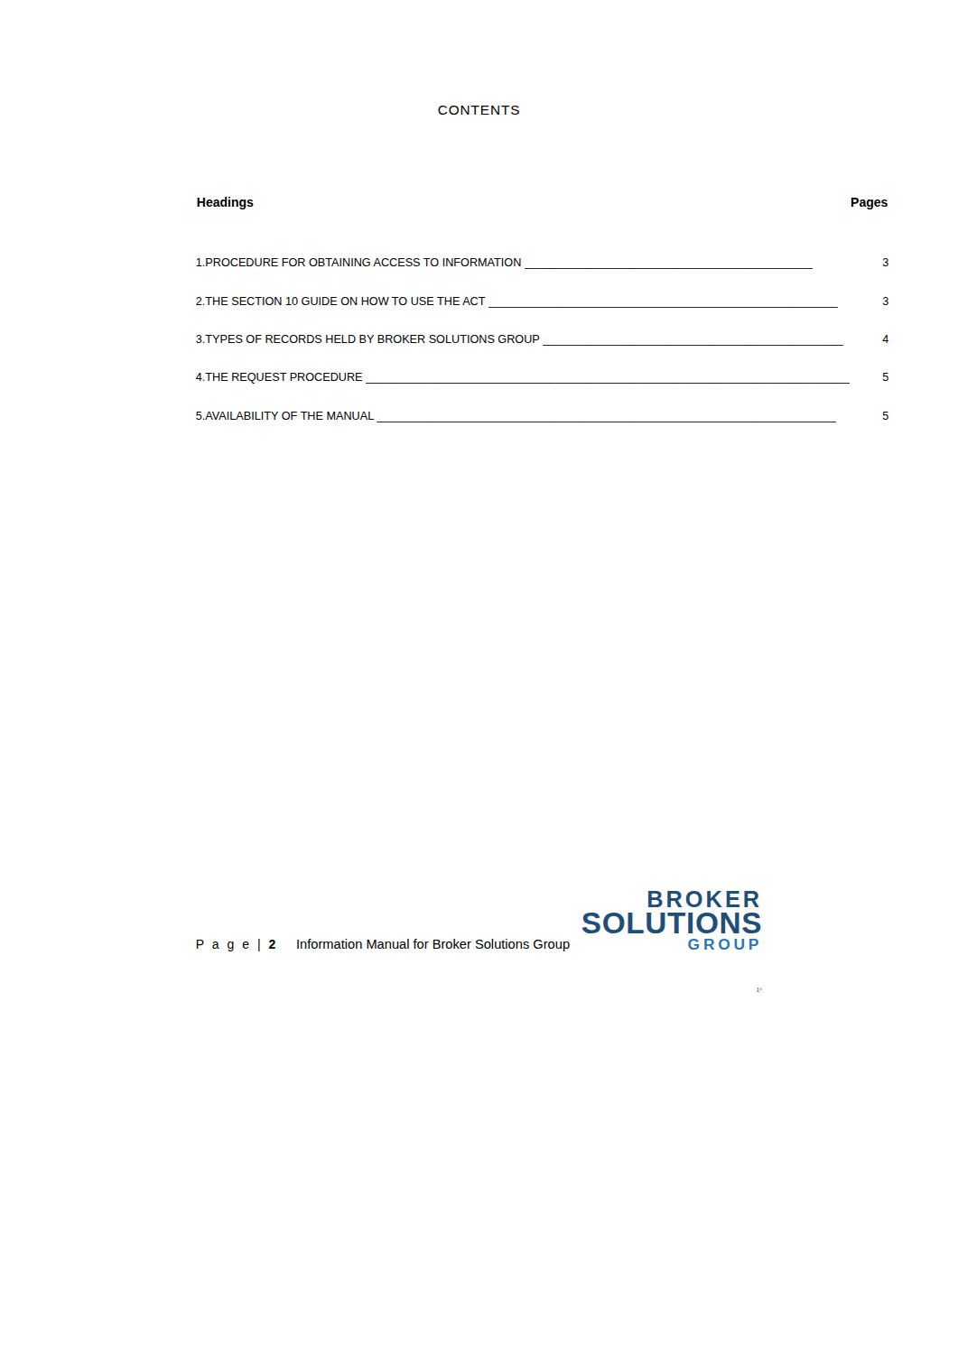CONTENTS
| Headings | Pages |
| --- | --- |
| 1. | PROCEDURE FOR OBTAINING ACCESS TO INFORMATION _______________________________________________ | 3 |
| 2. | THE SECTION 10 GUIDE ON HOW TO USE THE ACT _________________________________________________________ | 3 |
| 3. | TYPES OF RECORDS HELD BY BROKER SOLUTIONS GROUP _________________________________________________ | 4 |
| 4. | THE REQUEST PROCEDURE _______________________________________________________________________________ | 5 |
| 5. | AVAILABILITY OF THE MANUAL ___________________________________________________________________________ | 5 |
P a g e | 2 Information Manual for Broker Solutions Group
BROKER SOLUTIONS GROUP
1^